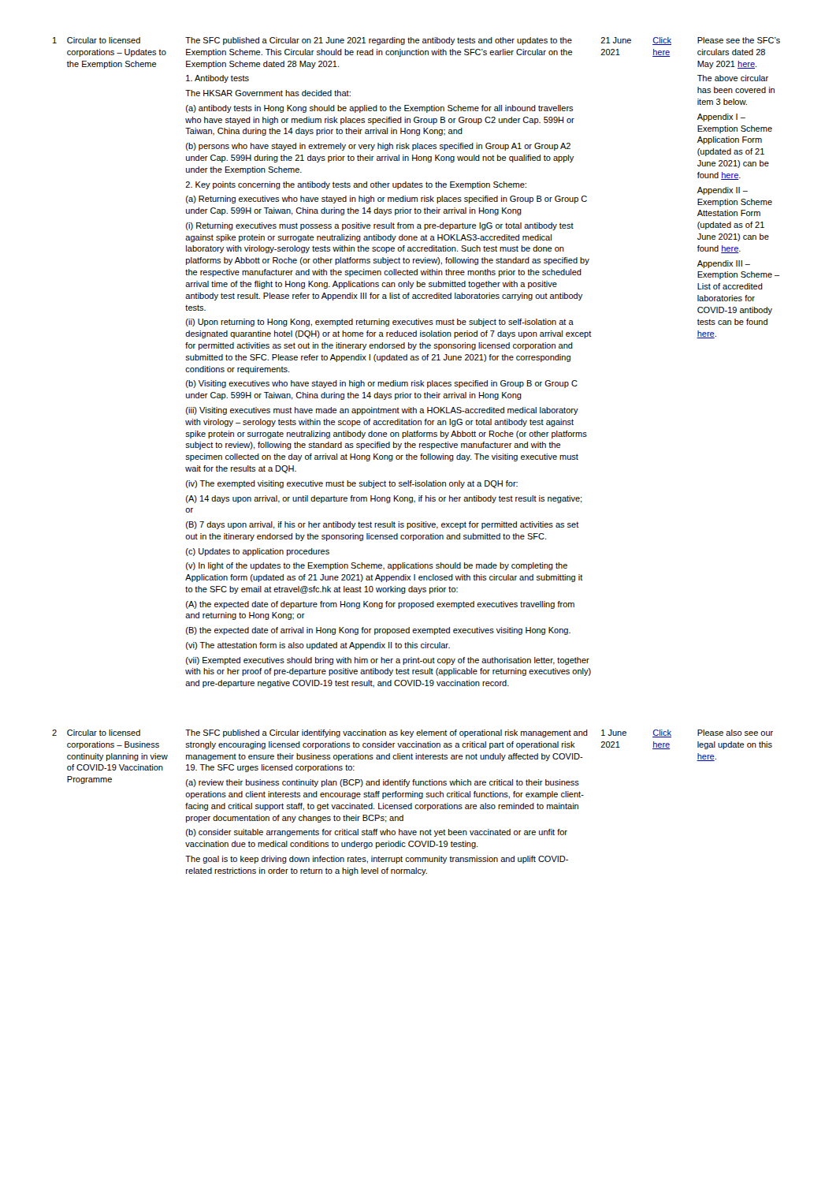| 1 | Circular to licensed corporations – Updates to the Exemption Scheme | The SFC published a Circular on 21 June 2021 regarding the antibody tests and other updates to the Exemption Scheme. This Circular should be read in conjunction with the SFC’s earlier Circular on the Exemption Scheme dated 28 May 2021. 1. Antibody tests The HKSAR Government has decided that: (a) antibody tests in Hong Kong should be applied to the Exemption Scheme for all inbound travellers who have stayed in high or medium risk places specified in Group B or Group C2 under Cap. 599H or Taiwan, China during the 14 days prior to their arrival in Hong Kong; and (b) persons who have stayed in extremely or very high risk places specified in Group A1 or Group A2 under Cap. 599H during the 21 days prior to their arrival in Hong Kong would not be qualified to apply under the Exemption Scheme. 2. Key points concerning the antibody tests and other updates to the Exemption Scheme: (a) Returning executives who have stayed in high or medium risk places specified in Group B or Group C under Cap. 599H or Taiwan, China during the 14 days prior to their arrival in Hong Kong (i) Returning executives must possess a positive result from a pre-departure IgG or total antibody test against spike protein or surrogate neutralizing antibody done at a HOKLAS3-accredited medical laboratory with virology-serology tests within the scope of accreditation. Such test must be done on platforms by Abbott or Roche (or other platforms subject to review), following the standard as specified by the respective manufacturer and with the specimen collected within three months prior to the scheduled arrival time of the flight to Hong Kong. Applications can only be submitted together with a positive antibody test result. Please refer to Appendix III for a list of accredited laboratories carrying out antibody tests. (ii) Upon returning to Hong Kong, exempted returning executives must be subject to self-isolation at a designated quarantine hotel (DQH) or at home for a reduced isolation period of 7 days upon arrival except for permitted activities as set out in the itinerary endorsed by the sponsoring licensed corporation and submitted to the SFC. Please refer to Appendix I (updated as of 21 June 2021) for the corresponding conditions or requirements. (b) Visiting executives who have stayed in high or medium risk places specified in Group B or Group C under Cap. 599H or Taiwan, China during the 14 days prior to their arrival in Hong Kong (iii) Visiting executives must have made an appointment with a HOKLAS-accredited medical laboratory with virology – serology tests within the scope of accreditation for an IgG or total antibody test against spike protein or surrogate neutralizing antibody done on platforms by Abbott or Roche (or other platforms subject to review), following the standard as specified by the respective manufacturer and with the specimen collected on the day of arrival at Hong Kong or the following day. The visiting executive must wait for the results at a DQH. (iv) The exempted visiting executive must be subject to self-isolation only at a DQH for: (A) 14 days upon arrival, or until departure from Hong Kong, if his or her antibody test result is negative; or (B) 7 days upon arrival, if his or her antibody test result is positive, except for permitted activities as set out in the itinerary endorsed by the sponsoring licensed corporation and submitted to the SFC. (c) Updates to application procedures (v) In light of the updates to the Exemption Scheme, applications should be made by completing the Application form (updated as of 21 June 2021) at Appendix I enclosed with this circular and submitting it to the SFC by email at etravel@sfc.hk at least 10 working days prior to: (A) the expected date of departure from Hong Kong for proposed exempted executives travelling from and returning to Hong Kong; or (B) the expected date of arrival in Hong Kong for proposed exempted executives visiting Hong Kong. (vi) The attestation form is also updated at Appendix II to this circular. (vii) Exempted executives should bring with him or her a print-out copy of the authorisation letter, together with his or her proof of pre-departure positive antibody test result (applicable for returning executives only) and pre-departure negative COVID-19 test result, and COVID-19 vaccination record. | 21 June 2021 | Click here | Please see the SFC’s circulars dated 28 May 2021 here . The above circular has been covered in item 3 below. Appendix I – Exemption Scheme Application Form (updated as of 21 June 2021) can be found here . Appendix II – Exemption Scheme Attestation Form (updated as of 21 June 2021) can be found here . Appendix III – Exemption Scheme – List of accredited laboratories for COVID-19 antibody tests can be found here . |
| 2 | Circular to licensed corporations – Business continuity planning in view of COVID-19 Vaccination Programme | The SFC published a Circular identifying vaccination as key element of operational risk management and strongly encouraging licensed corporations to consider vaccination as a critical part of operational risk management to ensure their business operations and client interests are not unduly affected by COVID-19. The SFC urges licensed corporations to: (a) review their business continuity plan (BCP) and identify functions which are critical to their business operations and client interests and encourage staff performing such critical functions, for example client-facing and critical support staff, to get vaccinated. Licensed corporations are also reminded to maintain proper documentation of any changes to their BCPs; and (b) consider suitable arrangements for critical staff who have not yet been vaccinated or are unfit for vaccination due to medical conditions to undergo periodic COVID-19 testing. The goal is to keep driving down infection rates, interrupt community transmission and uplift COVID-related restrictions in order to return to a high level of normalcy. | 1 June 2021 | Click here | Please also see our legal update on this here . |